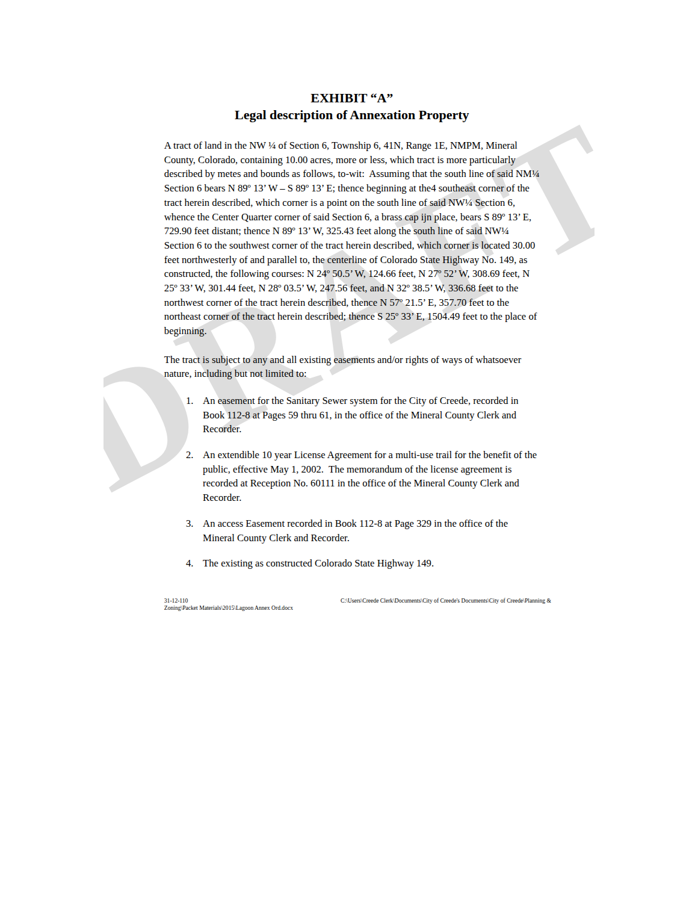DRAFT
EXHIBIT “A”Legal description of Annexation Property
A tract of land in the NW ¼ of Section 6, Township 6, 41N, Range 1E, NMPM, Mineral County, Colorado, containing 10.00 acres, more or less, which tract is more particularly described by metes and bounds as follows, to-wit: Assuming that the south line of said NM¼ Section 6 bears N 89º 13’ W – S 89º 13’ E; thence beginning at the4 southeast corner of the tract herein described, which corner is a point on the south line of said NW¼ Section 6, whence the Center Quarter corner of said Section 6, a brass cap ijn place, bears S 89º 13’ E, 729.90 feet distant; thence N 89º 13’ W, 325.43 feet along the south line of said NW¼ Section 6 to the southwest corner of the tract herein described, which corner is located 30.00 feet northwesterly of and parallel to, the centerline of Colorado State Highway No. 149, as constructed, the following courses: N 24º 50.5’ W, 124.66 feet, N 27º 52’ W, 308.69 feet, N 25º 33’ W, 301.44 feet, N 28º 03.5’ W, 247.56 feet, and N 32º 38.5’ W, 336.68 feet to the northwest corner of the tract herein described, thence N 57º 21.5’ E, 357.70 feet to the northeast corner of the tract herein described; thence S 25º 33’ E, 1504.49 feet to the place of beginning.
The tract is subject to any and all existing easements and/or rights of ways of whatsoever nature, including but not limited to:
An easement for the Sanitary Sewer system for the City of Creede, recorded in Book 112-8 at Pages 59 thru 61, in the office of the Mineral County Clerk and Recorder.
An extendible 10 year License Agreement for a multi-use trail for the benefit of the public, effective May 1, 2002. The memorandum of the license agreement is recorded at Reception No. 60111 in the office of the Mineral County Clerk and Recorder.
An access Easement recorded in Book 112-8 at Page 329 in the office of the Mineral County Clerk and Recorder.
The existing as constructed Colorado State Highway 149.
31-12-110
Zoning\Packet Materials\2015\Lagoon Annex Ord.docx
C:\Users\Creede Clerk\Documents\City of Creede's Documents\City of Creede\Planning &